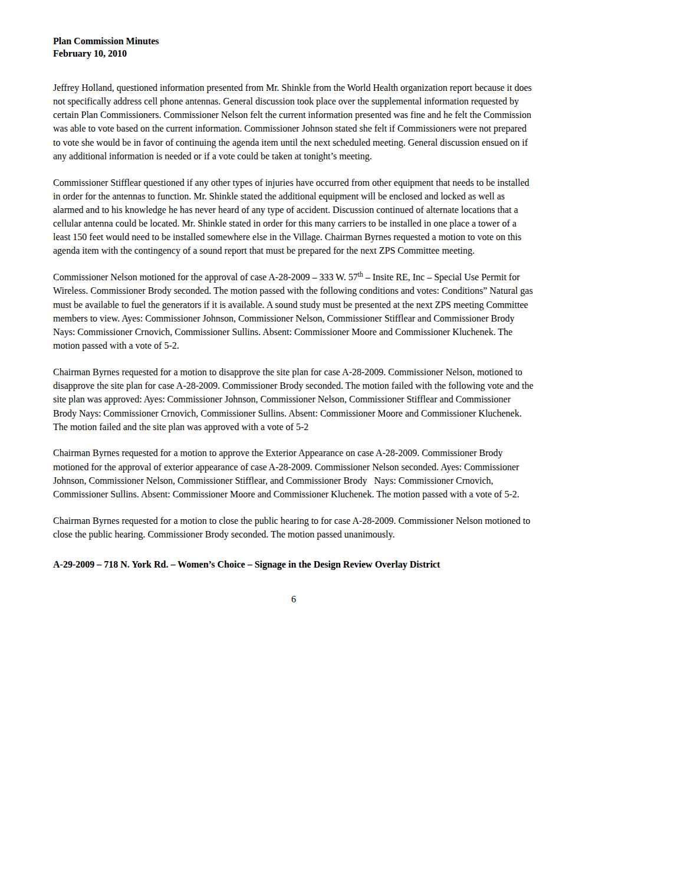Plan Commission Minutes
February 10, 2010
Jeffrey Holland, questioned information presented from Mr. Shinkle from the World Health organization report because it does not specifically address cell phone antennas. General discussion took place over the supplemental information requested by certain Plan Commissioners. Commissioner Nelson felt the current information presented was fine and he felt the Commission was able to vote based on the current information. Commissioner Johnson stated she felt if Commissioners were not prepared to vote she would be in favor of continuing the agenda item until the next scheduled meeting. General discussion ensued on if any additional information is needed or if a vote could be taken at tonight’s meeting.
Commissioner Stifflear questioned if any other types of injuries have occurred from other equipment that needs to be installed in order for the antennas to function. Mr. Shinkle stated the additional equipment will be enclosed and locked as well as alarmed and to his knowledge he has never heard of any type of accident. Discussion continued of alternate locations that a cellular antenna could be located. Mr. Shinkle stated in order for this many carriers to be installed in one place a tower of a least 150 feet would need to be installed somewhere else in the Village. Chairman Byrnes requested a motion to vote on this agenda item with the contingency of a sound report that must be prepared for the next ZPS Committee meeting.
Commissioner Nelson motioned for the approval of case A-28-2009 – 333 W. 57th – Insite RE, Inc – Special Use Permit for Wireless. Commissioner Brody seconded. The motion passed with the following conditions and votes: Conditions” Natural gas must be available to fuel the generators if it is available. A sound study must be presented at the next ZPS meeting Committee members to view. Ayes: Commissioner Johnson, Commissioner Nelson, Commissioner Stifflear and Commissioner Brody Nays: Commissioner Crnovich, Commissioner Sullins. Absent: Commissioner Moore and Commissioner Kluchenek. The motion passed with a vote of 5-2.
Chairman Byrnes requested for a motion to disapprove the site plan for case A-28-2009. Commissioner Nelson, motioned to disapprove the site plan for case A-28-2009. Commissioner Brody seconded. The motion failed with the following vote and the site plan was approved: Ayes: Commissioner Johnson, Commissioner Nelson, Commissioner Stifflear and Commissioner Brody Nays: Commissioner Crnovich, Commissioner Sullins. Absent: Commissioner Moore and Commissioner Kluchenek. The motion failed and the site plan was approved with a vote of 5-2
Chairman Byrnes requested for a motion to approve the Exterior Appearance on case A-28-2009. Commissioner Brody motioned for the approval of exterior appearance of case A-28-2009. Commissioner Nelson seconded. Ayes: Commissioner Johnson, Commissioner Nelson, Commissioner Stifflear, and Commissioner Brody Nays: Commissioner Crnovich, Commissioner Sullins. Absent: Commissioner Moore and Commissioner Kluchenek. The motion passed with a vote of 5-2.
Chairman Byrnes requested for a motion to close the public hearing to for case A-28-2009. Commissioner Nelson motioned to close the public hearing. Commissioner Brody seconded. The motion passed unanimously.
A-29-2009 – 718 N. York Rd. – Women’s Choice – Signage in the Design Review Overlay District
6